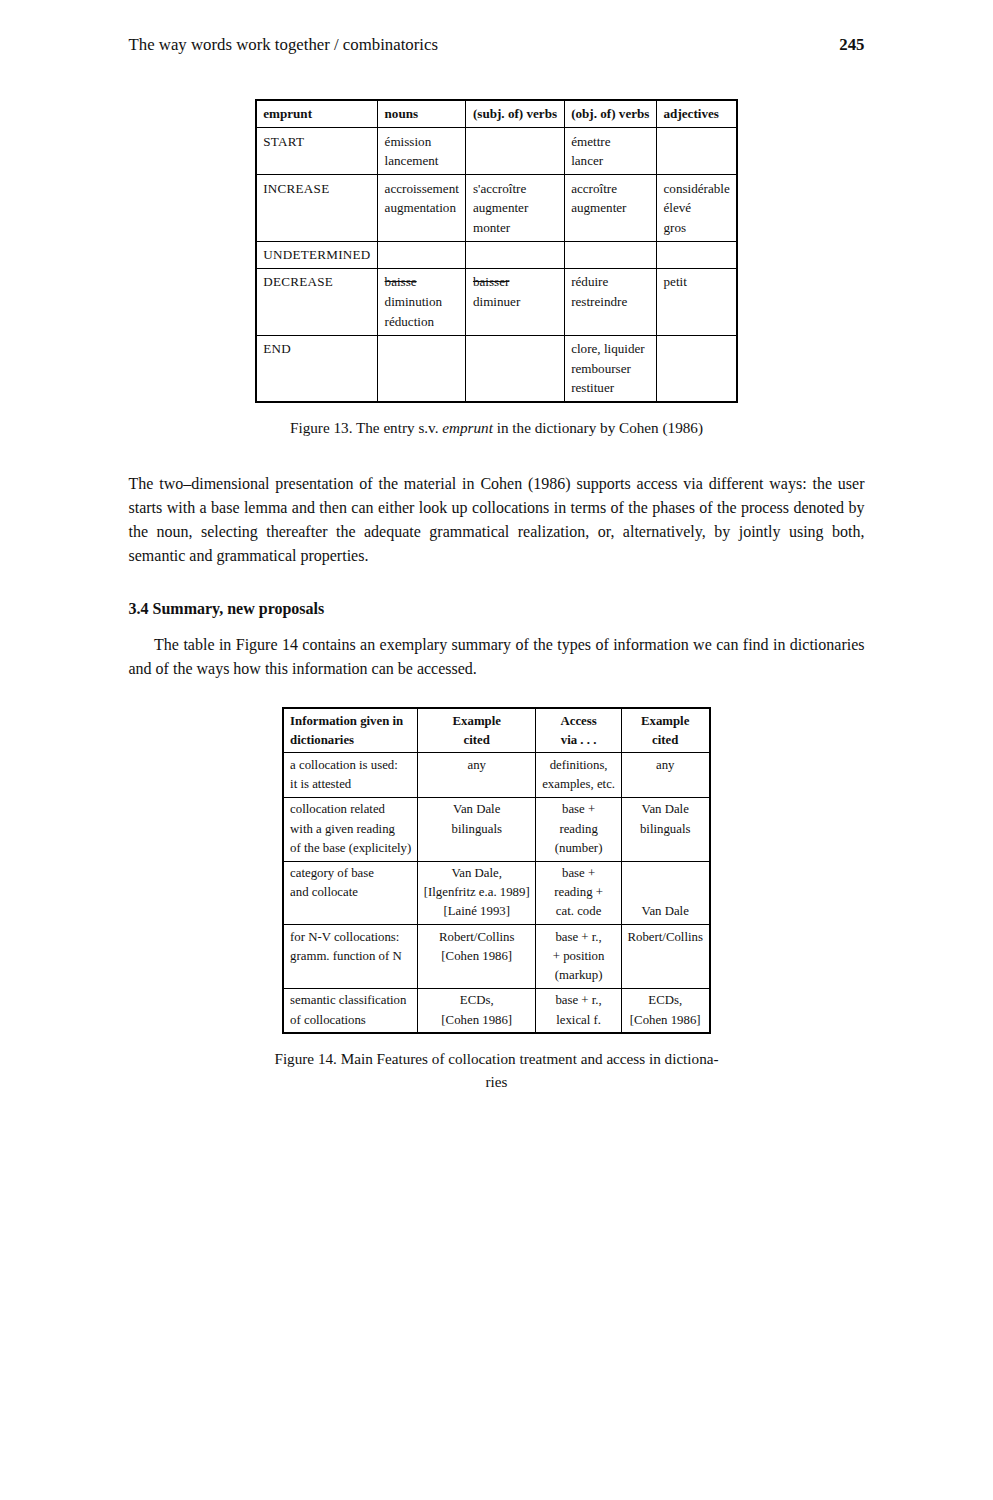The way words work together / combinatorics 245
| emprunt | nouns | (subj. of) verbs | (obj. of) verbs | adjectives |
| --- | --- | --- | --- | --- |
| START | émission lancement | | émettre lancer | |
| INCREASE | accroissement augmentation | s'accroître augmenter monter | accroître augmenter | considérable élevé gros |
| UNDETERMINED | | | | |
| DECREASE | baisse diminution réduction | baisser diminuer | réduire restreindre | petit |
| END | | | clore, liquider rembourser restituer | |
Figure 13. The entry s.v. emprunt in the dictionary by Cohen (1986)
The two–dimensional presentation of the material in Cohen (1986) supports access via different ways: the user starts with a base lemma and then can either look up collocations in terms of the phases of the process denoted by the noun, selecting thereafter the adequate grammatical realization, or, alternatively, by jointly using both, semantic and grammatical properties.
3.4 Summary, new proposals
The table in Figure 14 contains an exemplary summary of the types of information we can find in dictionaries and of the ways how this information can be accessed.
| Information given in dictionaries | Example cited | Access via . . . | Example cited |
| --- | --- | --- | --- |
| a collocation is used: it is attested | any | definitions, examples, etc. | any |
| collocation related with a given reading of the base (explicitely) | Van Dale bilinguals | base + reading (number) | Van Dale bilinguals |
| category of base and collocate | Van Dale, [Ilgenfritz e.a. 1989] [Lainé 1993] | base + reading + cat. code | Van Dale |
| for N-V collocations: gramm. function of N | Robert/Collins [Cohen 1986] | base + r., + position (markup) | Robert/Collins |
| semantic classification of collocations | ECDs, [Cohen 1986] | base + r., lexical f. | ECDs, [Cohen 1986] |
Figure 14. Main Features of collocation treatment and access in dictiona-
ries